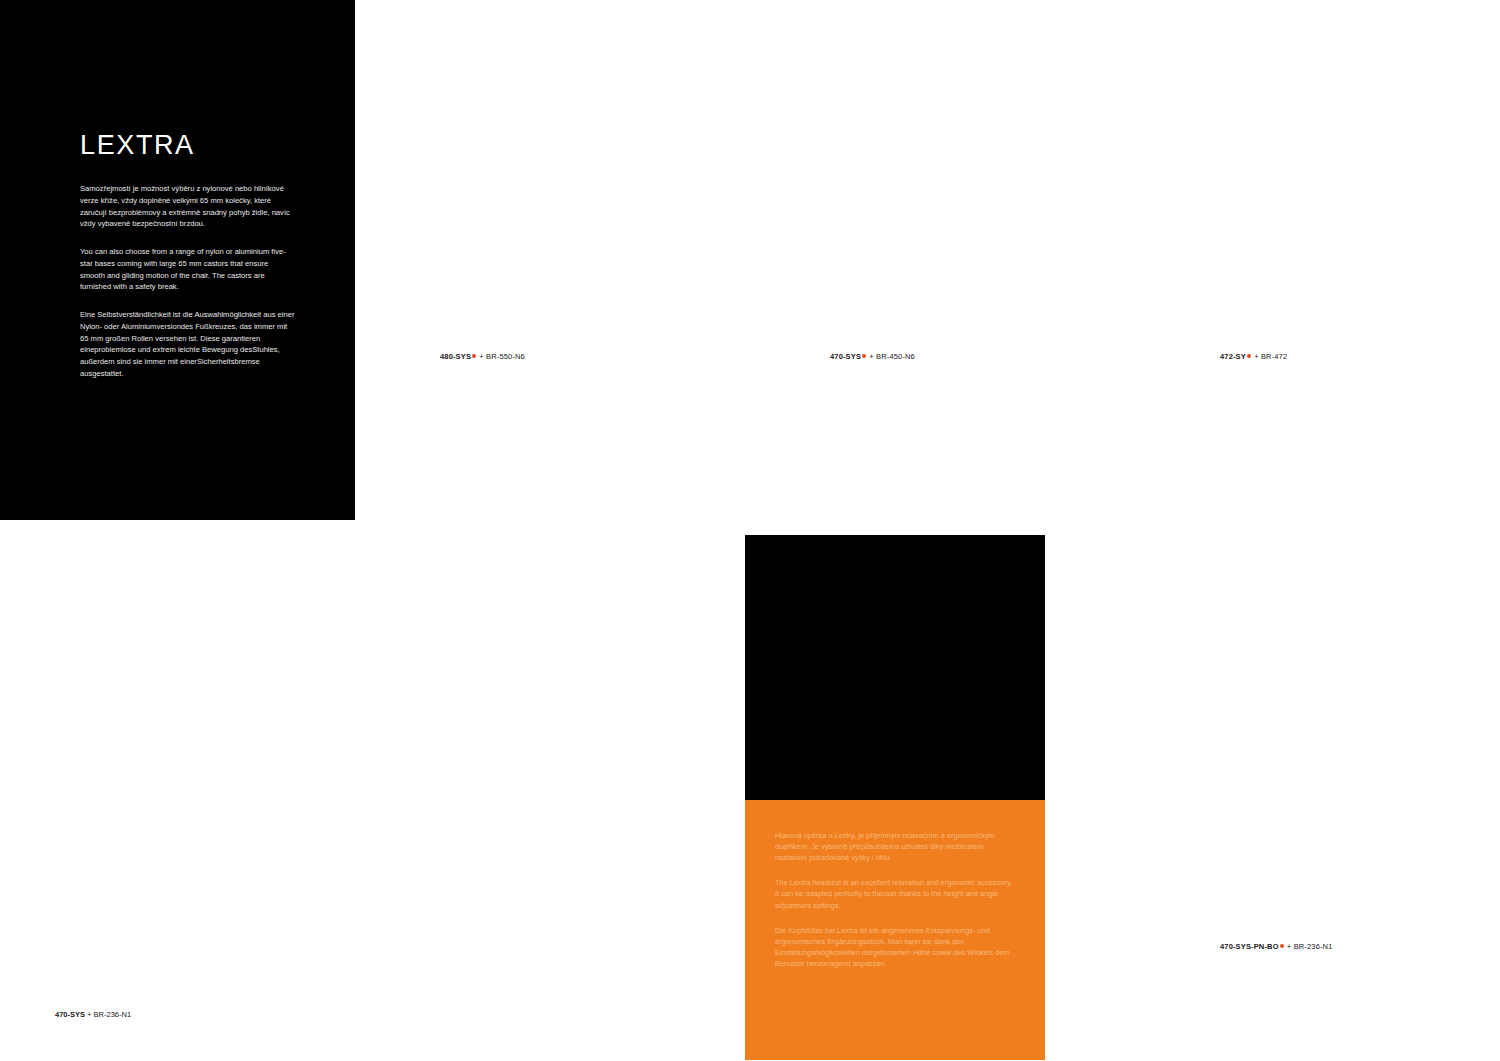LEXTRA
Samozřejmostí je možnost výběru z nylonové nebo hliníkové verze kříže, vždy doplněné velkými 65 mm kolečky, které zaručují bezproblémový a extrémně snadný pohyb židle, navíc vždy vybavené bezpečnostní brzdou.
You can also choose from a range of nylon or aluminium five-star bases coming with large 65 mm castors that ensure smooth and gliding motion of the chair. The castors are furnished with a safety break.
Eine Selbstverständlichkeit ist die Auswahlmöglichkeit aus einer Nylon- oder Aluminiumversiondes Fußkreuzes, das immer mit 65 mm großen Rollen versehen ist. Diese garantieren eineproblemlose und extrem leichte Bewegung desStuhles, außerdem sind sie immer mit einerSicherheitsbremse ausgestattet.
480-SYS + BR-550-N6
470-SYS + BR-450-N6
472-SY + BR-472
470-SYS + BR-236-N1
Hlavová opěrka u Lextry, je příjemným relaxačním a ergonomickým doplňkem. Je výborně přizpůsobitelná uživateli díky možnostem nastavení požadované výšky i úhlu.
The Lextra headrest is an excellent relaxation and ergonomic accessory. It can be adapted perfectly to theuser thanks to the height and angle adjustment settings.
Die Kopfstütze bei Lextra ist ein angenehmes Entspannungs- und ergonomisches Ergänzungsstück. Man kann sie dank den Einstellungsmöglichkeiten dergeforderten Höhe sowie des Winkels dem Benutzer hervorragend anpassen.
470-SYS-PN-BO + BR-236-N1